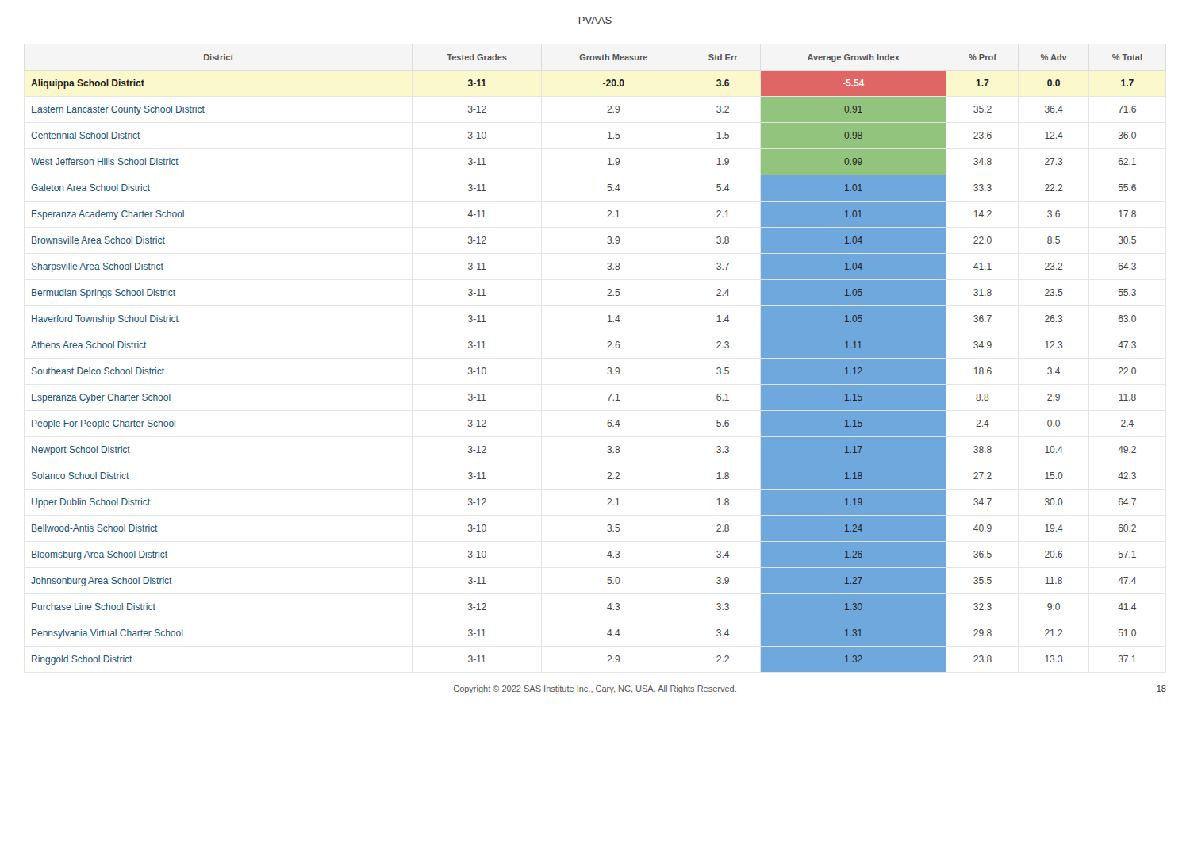PVAAS
| District | Tested Grades | Growth Measure | Std Err | Average Growth Index | % Prof | % Adv | % Total |
| --- | --- | --- | --- | --- | --- | --- | --- |
| Aliquippa School District | 3-11 | -20.0 | 3.6 | -5.54 | 1.7 | 0.0 | 1.7 |
| Eastern Lancaster County School District | 3-12 | 2.9 | 3.2 | 0.91 | 35.2 | 36.4 | 71.6 |
| Centennial School District | 3-10 | 1.5 | 1.5 | 0.98 | 23.6 | 12.4 | 36.0 |
| West Jefferson Hills School District | 3-11 | 1.9 | 1.9 | 0.99 | 34.8 | 27.3 | 62.1 |
| Galeton Area School District | 3-11 | 5.4 | 5.4 | 1.01 | 33.3 | 22.2 | 55.6 |
| Esperanza Academy Charter School | 4-11 | 2.1 | 2.1 | 1.01 | 14.2 | 3.6 | 17.8 |
| Brownsville Area School District | 3-12 | 3.9 | 3.8 | 1.04 | 22.0 | 8.5 | 30.5 |
| Sharpsville Area School District | 3-11 | 3.8 | 3.7 | 1.04 | 41.1 | 23.2 | 64.3 |
| Bermudian Springs School District | 3-11 | 2.5 | 2.4 | 1.05 | 31.8 | 23.5 | 55.3 |
| Haverford Township School District | 3-11 | 1.4 | 1.4 | 1.05 | 36.7 | 26.3 | 63.0 |
| Athens Area School District | 3-11 | 2.6 | 2.3 | 1.11 | 34.9 | 12.3 | 47.3 |
| Southeast Delco School District | 3-10 | 3.9 | 3.5 | 1.12 | 18.6 | 3.4 | 22.0 |
| Esperanza Cyber Charter School | 3-11 | 7.1 | 6.1 | 1.15 | 8.8 | 2.9 | 11.8 |
| People For People Charter School | 3-12 | 6.4 | 5.6 | 1.15 | 2.4 | 0.0 | 2.4 |
| Newport School District | 3-12 | 3.8 | 3.3 | 1.17 | 38.8 | 10.4 | 49.2 |
| Solanco School District | 3-11 | 2.2 | 1.8 | 1.18 | 27.2 | 15.0 | 42.3 |
| Upper Dublin School District | 3-12 | 2.1 | 1.8 | 1.19 | 34.7 | 30.0 | 64.7 |
| Bellwood-Antis School District | 3-10 | 3.5 | 2.8 | 1.24 | 40.9 | 19.4 | 60.2 |
| Bloomsburg Area School District | 3-10 | 4.3 | 3.4 | 1.26 | 36.5 | 20.6 | 57.1 |
| Johnsonburg Area School District | 3-11 | 5.0 | 3.9 | 1.27 | 35.5 | 11.8 | 47.4 |
| Purchase Line School District | 3-12 | 4.3 | 3.3 | 1.30 | 32.3 | 9.0 | 41.4 |
| Pennsylvania Virtual Charter School | 3-11 | 4.4 | 3.4 | 1.31 | 29.8 | 21.2 | 51.0 |
| Ringgold School District | 3-11 | 2.9 | 2.2 | 1.32 | 23.8 | 13.3 | 37.1 |
Copyright © 2022 SAS Institute Inc., Cary, NC, USA. All Rights Reserved. 18